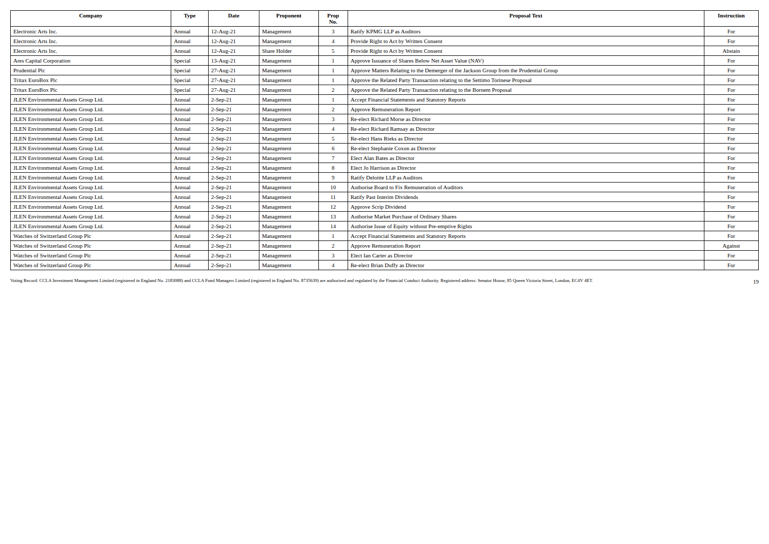| Company | Type | Date | Proponent | Prop No. | Proposal Text | Instruction |
| --- | --- | --- | --- | --- | --- | --- |
| Electronic Arts Inc. | Annual | 12-Aug-21 | Management | 3 | Ratify KPMG LLP as Auditors | For |
| Electronic Arts Inc. | Annual | 12-Aug-21 | Management | 4 | Provide Right to Act by Written Consent | For |
| Electronic Arts Inc. | Annual | 12-Aug-21 | Share Holder | 5 | Provide Right to Act by Written Consent | Abstain |
| Ares Capital Corporation | Special | 13-Aug-21 | Management | 1 | Approve Issuance of Shares Below Net Asset Value (NAV) | For |
| Prudential Plc | Special | 27-Aug-21 | Management | 1 | Approve Matters Relating to the Demerger of the Jackson Group from the Prudential Group | For |
| Tritax EuroBox Plc | Special | 27-Aug-21 | Management | 1 | Approve the Related Party Transaction relating to the Settimo Torinese Proposal | For |
| Tritax EuroBox Plc | Special | 27-Aug-21 | Management | 2 | Approve the Related Party Transaction relating to the Bornem Proposal | For |
| JLEN Environmental Assets Group Ltd. | Annual | 2-Sep-21 | Management | 1 | Accept Financial Statements and Statutory Reports | For |
| JLEN Environmental Assets Group Ltd. | Annual | 2-Sep-21 | Management | 2 | Approve Remuneration Report | For |
| JLEN Environmental Assets Group Ltd. | Annual | 2-Sep-21 | Management | 3 | Re-elect Richard Morse as Director | For |
| JLEN Environmental Assets Group Ltd. | Annual | 2-Sep-21 | Management | 4 | Re-elect Richard Ramsay as Director | For |
| JLEN Environmental Assets Group Ltd. | Annual | 2-Sep-21 | Management | 5 | Re-elect Hans Rieks as Director | For |
| JLEN Environmental Assets Group Ltd. | Annual | 2-Sep-21 | Management | 6 | Re-elect Stephanie Coxon as Director | For |
| JLEN Environmental Assets Group Ltd. | Annual | 2-Sep-21 | Management | 7 | Elect Alan Bates as Director | For |
| JLEN Environmental Assets Group Ltd. | Annual | 2-Sep-21 | Management | 8 | Elect Jo Harrison as Director | For |
| JLEN Environmental Assets Group Ltd. | Annual | 2-Sep-21 | Management | 9 | Ratify Deloitte LLP as Auditors | For |
| JLEN Environmental Assets Group Ltd. | Annual | 2-Sep-21 | Management | 10 | Authorise Board to Fix Remuneration of Auditors | For |
| JLEN Environmental Assets Group Ltd. | Annual | 2-Sep-21 | Management | 11 | Ratify Past Interim Dividends | For |
| JLEN Environmental Assets Group Ltd. | Annual | 2-Sep-21 | Management | 12 | Approve Scrip Dividend | For |
| JLEN Environmental Assets Group Ltd. | Annual | 2-Sep-21 | Management | 13 | Authorise Market Purchase of Ordinary Shares | For |
| JLEN Environmental Assets Group Ltd. | Annual | 2-Sep-21 | Management | 14 | Authorise Issue of Equity without Pre-emptive Rights | For |
| Watches of Switzerland Group Plc | Annual | 2-Sep-21 | Management | 1 | Accept Financial Statements and Statutory Reports | For |
| Watches of Switzerland Group Plc | Annual | 2-Sep-21 | Management | 2 | Approve Remuneration Report | Against |
| Watches of Switzerland Group Plc | Annual | 2-Sep-21 | Management | 3 | Elect Ian Carter as Director | For |
| Watches of Switzerland Group Plc | Annual | 2-Sep-21 | Management | 4 | Re-elect Brian Duffy as Director | For |
19 Voting Record: CCLA Investment Management Limited (registered in England No. 2183088) and CCLA Fund Managers Limited (registered in England No. 8735639) are authorised and regulated by the Financial Conduct Authority. Registered address: Senator House, 85 Queen Victoria Street, London, EC4V 4ET.